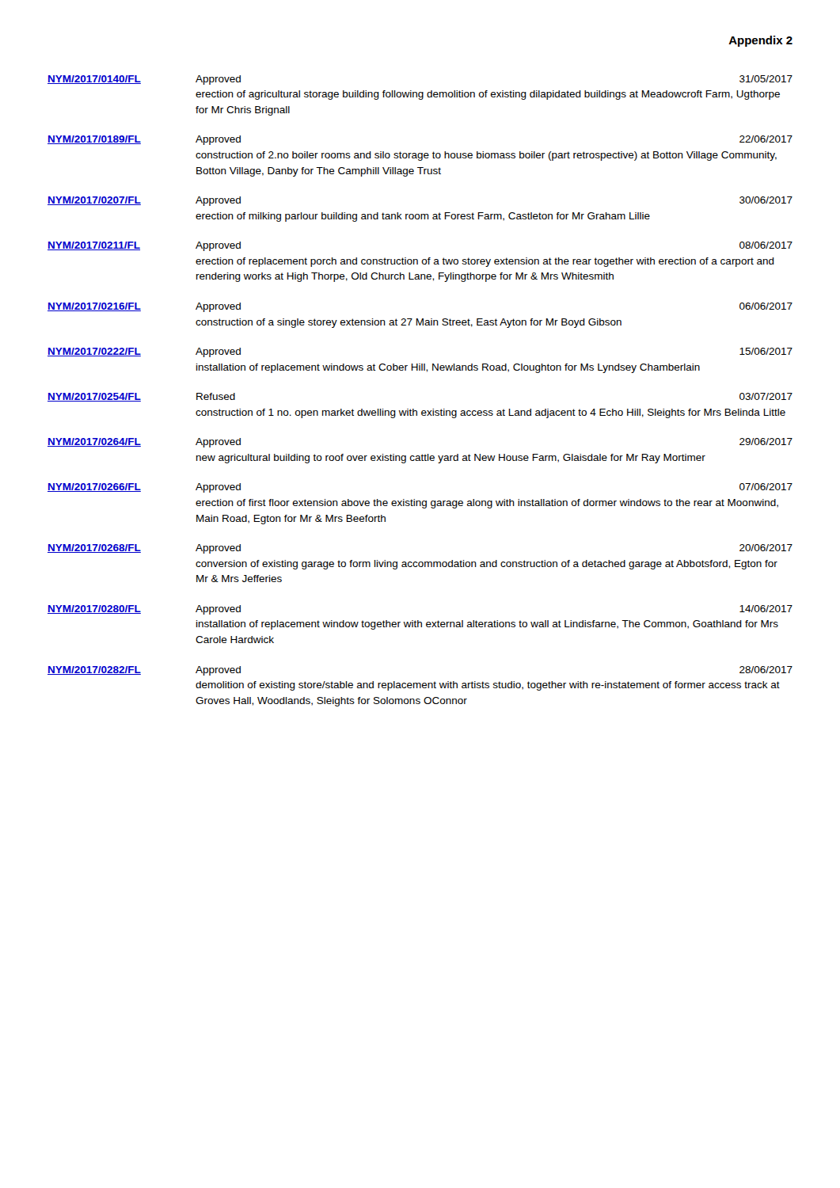Appendix 2
| NYM/2017/0140/FL | Approved 31/05/2017 erection of agricultural storage building following demolition of existing dilapidated buildings at Meadowcroft Farm, Ugthorpe for Mr Chris Brignall |
| NYM/2017/0189/FL | Approved 22/06/2017 construction of 2.no boiler rooms and silo storage to house biomass boiler (part retrospective) at Botton Village Community, Botton Village, Danby for The Camphill Village Trust |
| NYM/2017/0207/FL | Approved 30/06/2017 erection of milking parlour building and tank room at Forest Farm, Castleton for Mr Graham Lillie |
| NYM/2017/0211/FL | Approved 08/06/2017 erection of replacement porch and construction of a two storey extension at the rear together with erection of a carport and rendering works at High Thorpe, Old Church Lane, Fylingthorpe for Mr & Mrs Whitesmith |
| NYM/2017/0216/FL | Approved 06/06/2017 construction of a single storey extension at 27 Main Street, East Ayton for Mr Boyd Gibson |
| NYM/2017/0222/FL | Approved 15/06/2017 installation of replacement windows at Cober Hill, Newlands Road, Cloughton for Ms Lyndsey Chamberlain |
| NYM/2017/0254/FL | Refused 03/07/2017 construction of 1 no. open market dwelling with existing access at Land adjacent to 4 Echo Hill, Sleights for Mrs Belinda Little |
| NYM/2017/0264/FL | Approved 29/06/2017 new agricultural building to roof over existing cattle yard at New House Farm, Glaisdale for Mr Ray Mortimer |
| NYM/2017/0266/FL | Approved 07/06/2017 erection of first floor extension above the existing garage along with installation of dormer windows to the rear at Moonwind, Main Road, Egton for Mr & Mrs Beeforth |
| NYM/2017/0268/FL | Approved 20/06/2017 conversion of existing garage to form living accommodation and construction of a detached garage at Abbotsford, Egton for Mr & Mrs Jefferies |
| NYM/2017/0280/FL | Approved 14/06/2017 installation of replacement window together with external alterations to wall at Lindisfarne, The Common, Goathland for Mrs Carole Hardwick |
| NYM/2017/0282/FL | Approved 28/06/2017 demolition of existing store/stable and replacement with artists studio, together with re-instatement of former access track at Groves Hall, Woodlands, Sleights for Solomons OConnor |